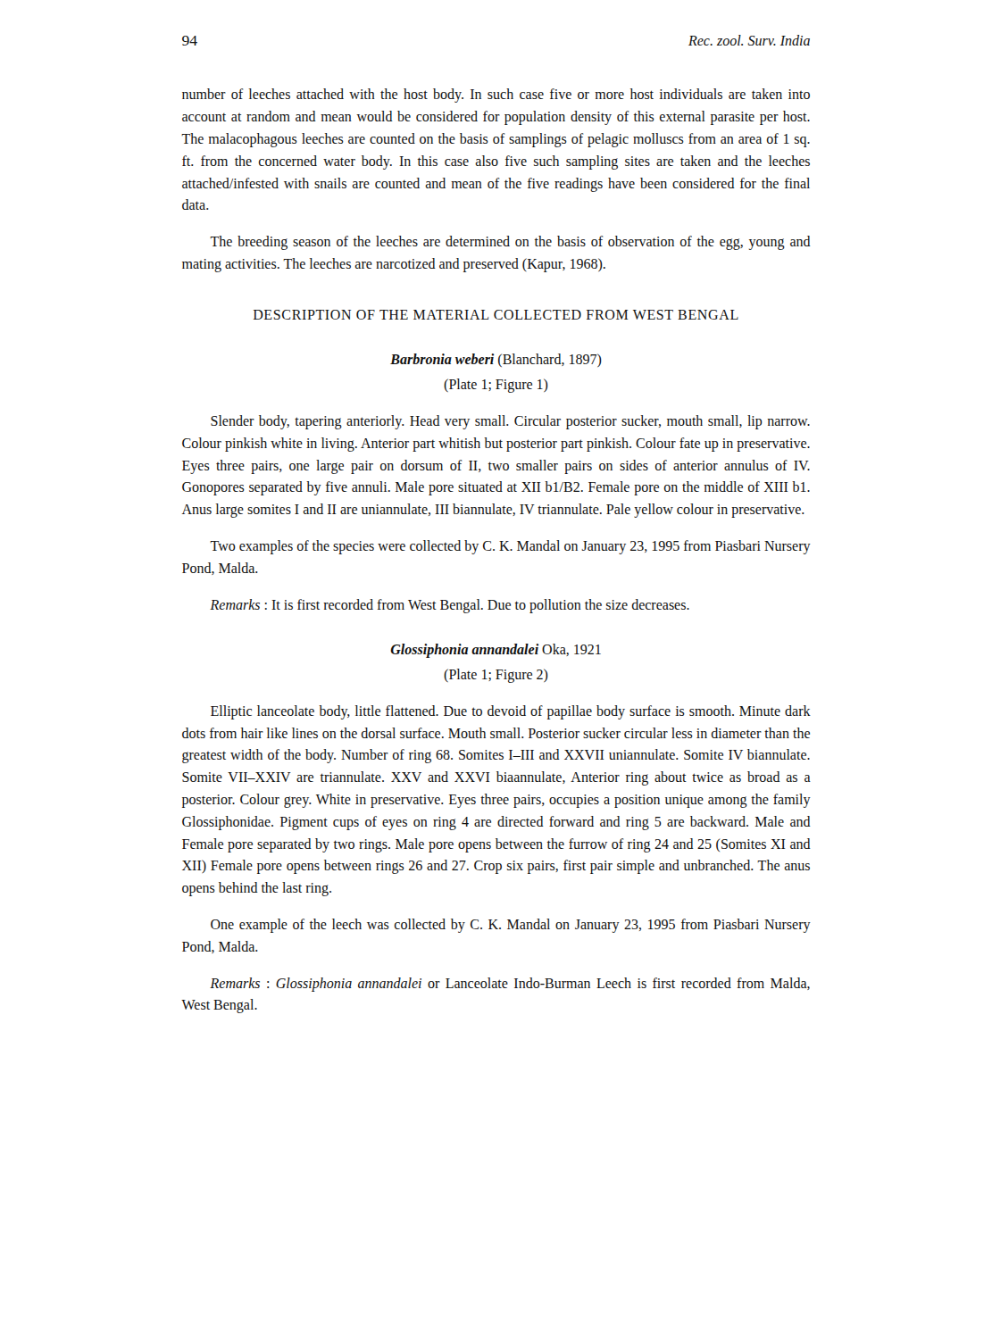94 Rec. zool. Surv. India
number of leeches attached with the host body. In such case five or more host individuals are taken into account at random and mean would be considered for population density of this external parasite per host. The malacophagous leeches are counted on the basis of samplings of pelagic molluscs from an area of 1 sq. ft. from the concerned water body. In this case also five such sampling sites are taken and the leeches attached/infested with snails are counted and mean of the five readings have been considered for the final data.
The breeding season of the leeches are determined on the basis of observation of the egg, young and mating activities. The leeches are narcotized and preserved (Kapur, 1968).
Description of the Material Collected from West Bengal
Barbronia weberi (Blanchard, 1897)
(Plate 1; Figure 1)
Slender body, tapering anteriorly. Head very small. Circular posterior sucker, mouth small, lip narrow. Colour pinkish white in living. Anterior part whitish but posterior part pinkish. Colour fate up in preservative. Eyes three pairs, one large pair on dorsum of II, two smaller pairs on sides of anterior annulus of IV. Gonopores separated by five annuli. Male pore situated at XII b1/B2. Female pore on the middle of XIII b1. Anus large somites I and II are uniannulate, III biannulate, IV triannulate. Pale yellow colour in preservative.
Two examples of the species were collected by C. K. Mandal on January 23, 1995 from Piasbari Nursery Pond, Malda.
Remarks : It is first recorded from West Bengal. Due to pollution the size decreases.
Glossiphonia annandalei Oka, 1921
(Plate 1; Figure 2)
Elliptic lanceolate body, little flattened. Due to devoid of papillae body surface is smooth. Minute dark dots from hair like lines on the dorsal surface. Mouth small. Posterior sucker circular less in diameter than the greatest width of the body. Number of ring 68. Somites I–III and XXVII uniannulate. Somite IV biannulate. Somite VII–XXIV are triannulate. XXV and XXVI biaannulate, Anterior ring about twice as broad as a posterior. Colour grey. White in preservative. Eyes three pairs, occupies a position unique among the family Glossiphonidae. Pigment cups of eyes on ring 4 are directed forward and ring 5 are backward. Male and Female pore separated by two rings. Male pore opens between the furrow of ring 24 and 25 (Somites XI and XII) Female pore opens between rings 26 and 27. Crop six pairs, first pair simple and unbranched. The anus opens behind the last ring.
One example of the leech was collected by C. K. Mandal on January 23, 1995 from Piasbari Nursery Pond, Malda.
Remarks : Glossiphonia annandalei or Lanceolate Indo-Burman Leech is first recorded from Malda, West Bengal.